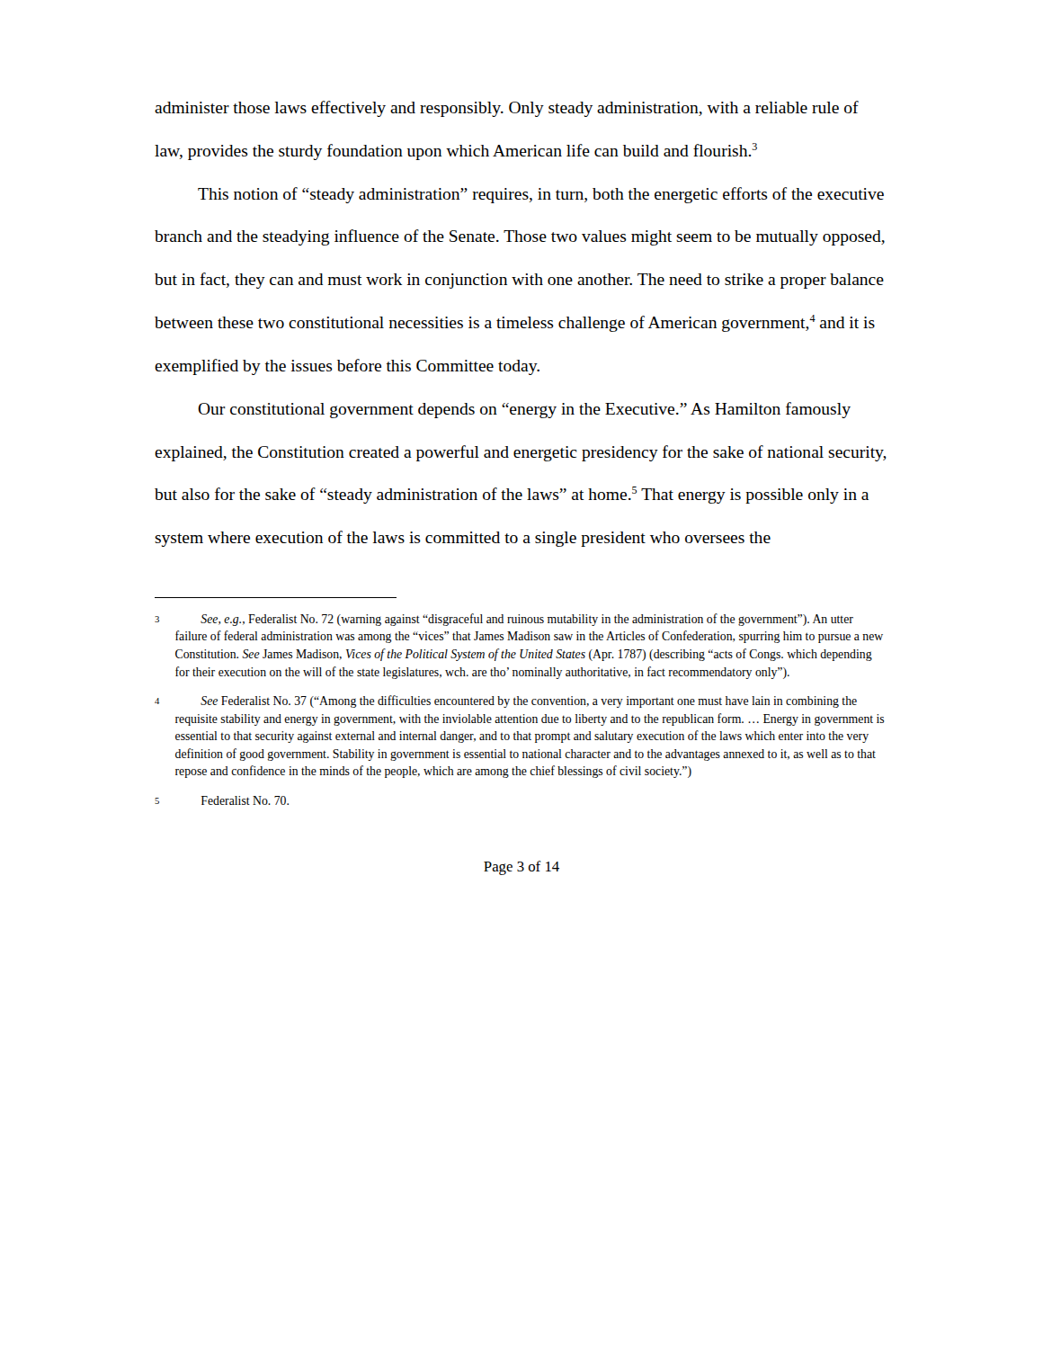administer those laws effectively and responsibly. Only steady administration, with a reliable rule of law, provides the sturdy foundation upon which American life can build and flourish.3
This notion of “steady administration” requires, in turn, both the energetic efforts of the executive branch and the steadying influence of the Senate. Those two values might seem to be mutually opposed, but in fact, they can and must work in conjunction with one another. The need to strike a proper balance between these two constitutional necessities is a timeless challenge of American government,4 and it is exemplified by the issues before this Committee today.
Our constitutional government depends on “energy in the Executive.” As Hamilton famously explained, the Constitution created a powerful and energetic presidency for the sake of national security, but also for the sake of “steady administration of the laws” at home.5 That energy is possible only in a system where execution of the laws is committed to a single president who oversees the
3
See, e.g., Federalist No. 72 (warning against “disgraceful and ruinous mutability in the administration of the government”). An utter failure of federal administration was among the “vices” that James Madison saw in the Articles of Confederation, spurring him to pursue a new Constitution. See James Madison, Vices of the Political System of the United States (Apr. 1787) (describing “acts of Congs. which depending for their execution on the will of the state legislatures, wch. are tho’ nominally authoritative, in fact recommendatory only”).
4
See Federalist No. 37 (“Among the difficulties encountered by the convention, a very important one must have lain in combining the requisite stability and energy in government, with the inviolable attention due to liberty and to the republican form. … Energy in government is essential to that security against external and internal danger, and to that prompt and salutary execution of the laws which enter into the very definition of good government. Stability in government is essential to national character and to the advantages annexed to it, as well as to that repose and confidence in the minds of the people, which are among the chief blessings of civil society.”)
5
Federalist No. 70.
Page 3 of 14